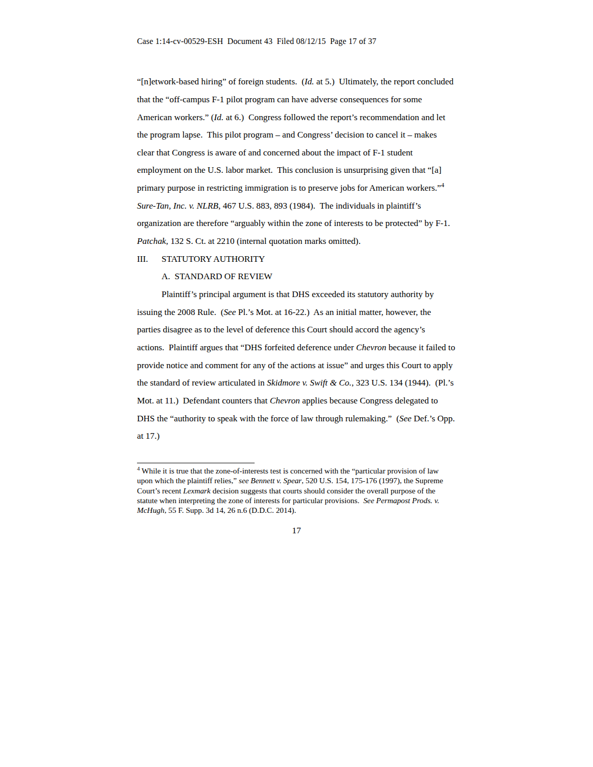Case 1:14-cv-00529-ESH Document 43 Filed 08/12/15 Page 17 of 37
“[n]etwork-based hiring” of foreign students. (Id. at 5.) Ultimately, the report concluded that the “off-campus F-1 pilot program can have adverse consequences for some American workers.” (Id. at 6.) Congress followed the report’s recommendation and let the program lapse. This pilot program – and Congress’ decision to cancel it – makes clear that Congress is aware of and concerned about the impact of F-1 student employment on the U.S. labor market. This conclusion is unsurprising given that “[a] primary purpose in restricting immigration is to preserve jobs for American workers.”4 Sure-Tan, Inc. v. NLRB, 467 U.S. 883, 893 (1984). The individuals in plaintiff’s organization are therefore “arguably within the zone of interests to be protected” by F-1. Patchak, 132 S. Ct. at 2210 (internal quotation marks omitted).
III. STATUTORY AUTHORITY
A. STANDARD OF REVIEW
Plaintiff’s principal argument is that DHS exceeded its statutory authority by issuing the 2008 Rule. (See Pl.’s Mot. at 16-22.) As an initial matter, however, the parties disagree as to the level of deference this Court should accord the agency’s actions. Plaintiff argues that “DHS forfeited deference under Chevron because it failed to provide notice and comment for any of the actions at issue” and urges this Court to apply the standard of review articulated in Skidmore v. Swift & Co., 323 U.S. 134 (1944). (Pl.’s Mot. at 11.) Defendant counters that Chevron applies because Congress delegated to DHS the “authority to speak with the force of law through rulemaking.” (See Def.’s Opp. at 17.)
4 While it is true that the zone-of-interests test is concerned with the “particular provision of law upon which the plaintiff relies,” see Bennett v. Spear, 520 U.S. 154, 175-176 (1997), the Supreme Court’s recent Lexmark decision suggests that courts should consider the overall purpose of the statute when interpreting the zone of interests for particular provisions. See Permapost Prods. v. McHugh, 55 F. Supp. 3d 14, 26 n.6 (D.D.C. 2014).
17